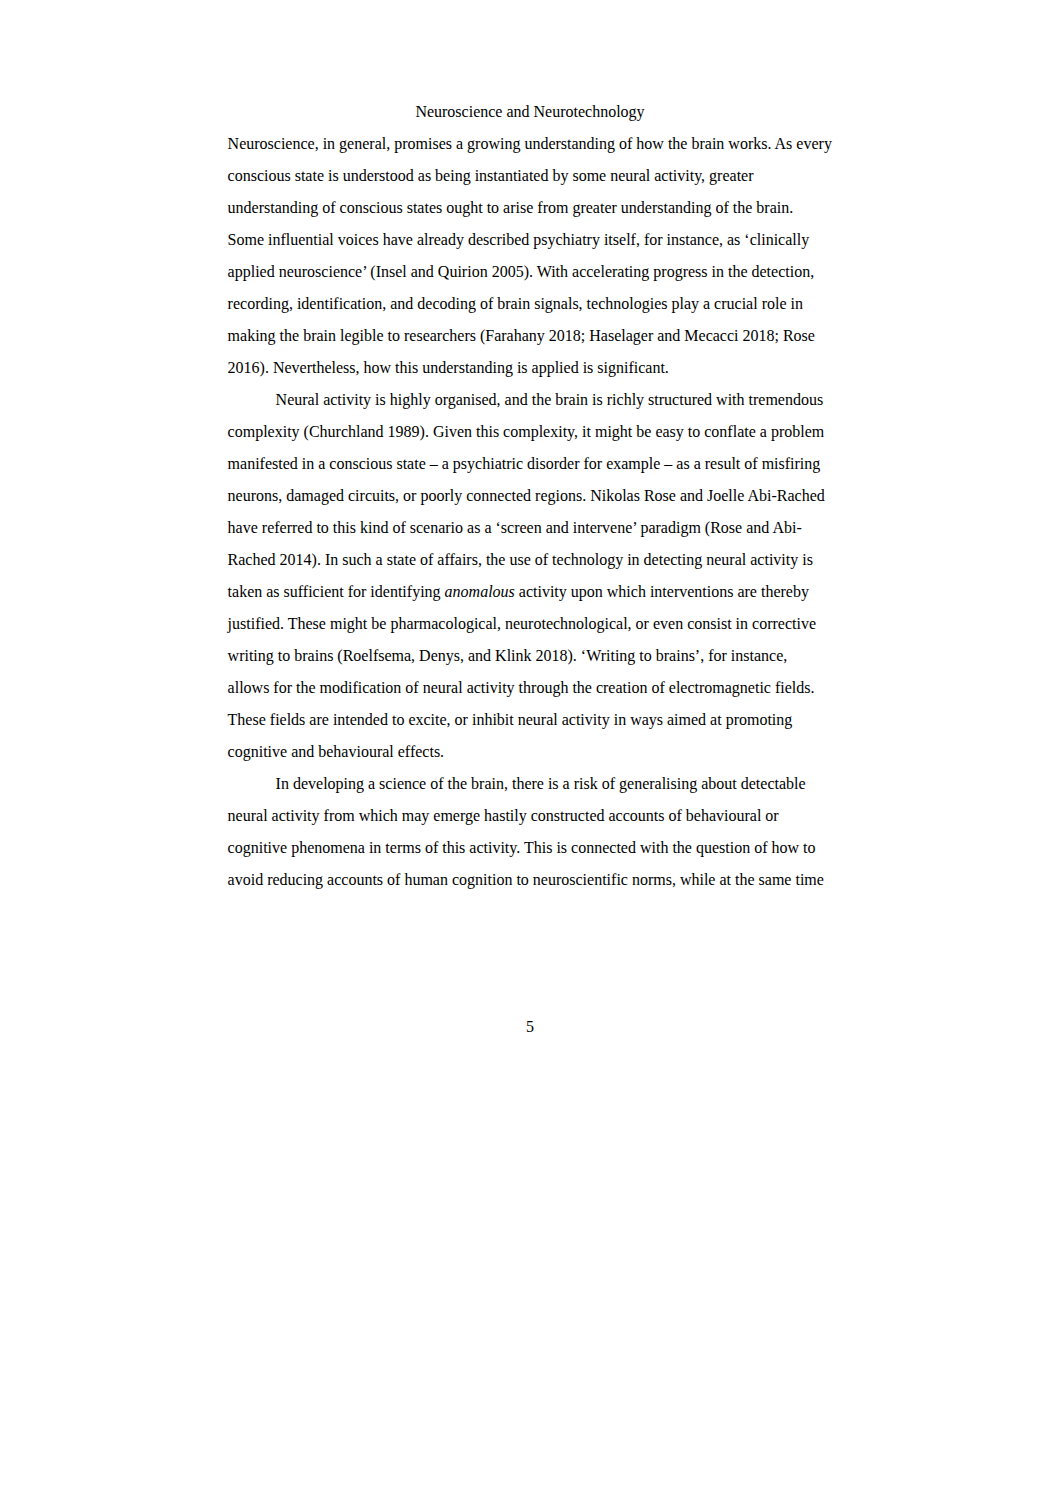Neuroscience and Neurotechnology
Neuroscience, in general, promises a growing understanding of how the brain works. As every conscious state is understood as being instantiated by some neural activity, greater understanding of conscious states ought to arise from greater understanding of the brain. Some influential voices have already described psychiatry itself, for instance, as ‘clinically applied neuroscience’ (Insel and Quirion 2005). With accelerating progress in the detection, recording, identification, and decoding of brain signals, technologies play a crucial role in making the brain legible to researchers (Farahany 2018; Haselager and Mecacci 2018; Rose 2016). Nevertheless, how this understanding is applied is significant.
Neural activity is highly organised, and the brain is richly structured with tremendous complexity (Churchland 1989). Given this complexity, it might be easy to conflate a problem manifested in a conscious state – a psychiatric disorder for example – as a result of misfiring neurons, damaged circuits, or poorly connected regions. Nikolas Rose and Joelle Abi-Rached have referred to this kind of scenario as a ‘screen and intervene’ paradigm (Rose and Abi-Rached 2014). In such a state of affairs, the use of technology in detecting neural activity is taken as sufficient for identifying anomalous activity upon which interventions are thereby justified. These might be pharmacological, neurotechnological, or even consist in corrective writing to brains (Roelfsema, Denys, and Klink 2018). ‘Writing to brains’, for instance, allows for the modification of neural activity through the creation of electromagnetic fields. These fields are intended to excite, or inhibit neural activity in ways aimed at promoting cognitive and behavioural effects.
In developing a science of the brain, there is a risk of generalising about detectable neural activity from which may emerge hastily constructed accounts of behavioural or cognitive phenomena in terms of this activity. This is connected with the question of how to avoid reducing accounts of human cognition to neuroscientific norms, while at the same time
5